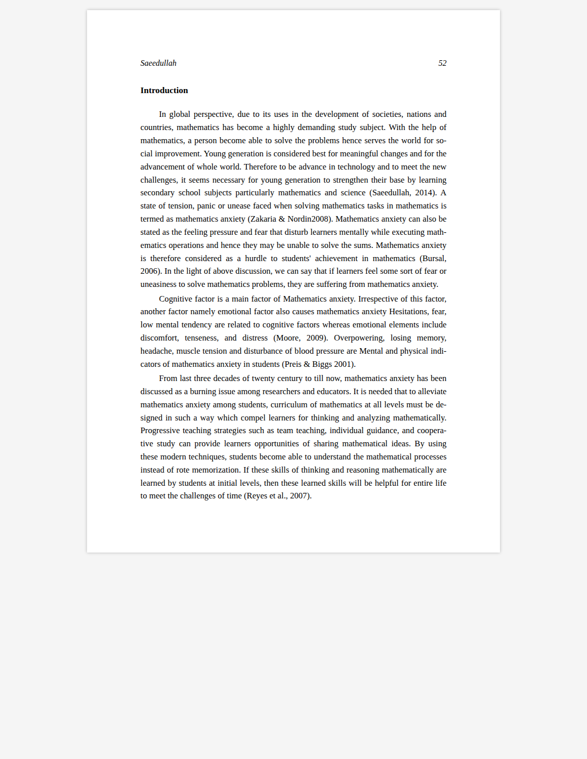Saeedullah 52
Introduction
In global perspective, due to its uses in the development of societies, nations and countries, mathematics has become a highly demanding study subject. With the help of mathematics, a person become able to solve the problems hence serves the world for social improvement. Young generation is considered best for meaningful changes and for the advancement of whole world. Therefore to be advance in technology and to meet the new challenges, it seems necessary for young generation to strengthen their base by learning secondary school subjects particularly mathematics and science (Saeedullah, 2014). A state of tension, panic or unease faced when solving mathematics tasks in mathematics is termed as mathematics anxiety (Zakaria & Nordin2008). Mathematics anxiety can also be stated as the feeling pressure and fear that disturb learners mentally while executing mathematics operations and hence they may be unable to solve the sums. Mathematics anxiety is therefore considered as a hurdle to students' achievement in mathematics (Bursal, 2006). In the light of above discussion, we can say that if learners feel some sort of fear or uneasiness to solve mathematics problems, they are suffering from mathematics anxiety.
Cognitive factor is a main factor of Mathematics anxiety. Irrespective of this factor, another factor namely emotional factor also causes mathematics anxiety Hesitations, fear, low mental tendency are related to cognitive factors whereas emotional elements include discomfort, tenseness, and distress (Moore, 2009). Overpowering, losing memory, headache, muscle tension and disturbance of blood pressure are Mental and physical indicators of mathematics anxiety in students (Preis & Biggs 2001).
From last three decades of twenty century to till now, mathematics anxiety has been discussed as a burning issue among researchers and educators. It is needed that to alleviate mathematics anxiety among students, curriculum of mathematics at all levels must be designed in such a way which compel learners for thinking and analyzing mathematically. Progressive teaching strategies such as team teaching, individual guidance, and cooperative study can provide learners opportunities of sharing mathematical ideas. By using these modern techniques, students become able to understand the mathematical processes instead of rote memorization. If these skills of thinking and reasoning mathematically are learned by students at initial levels, then these learned skills will be helpful for entire life to meet the challenges of time (Reyes et al., 2007).